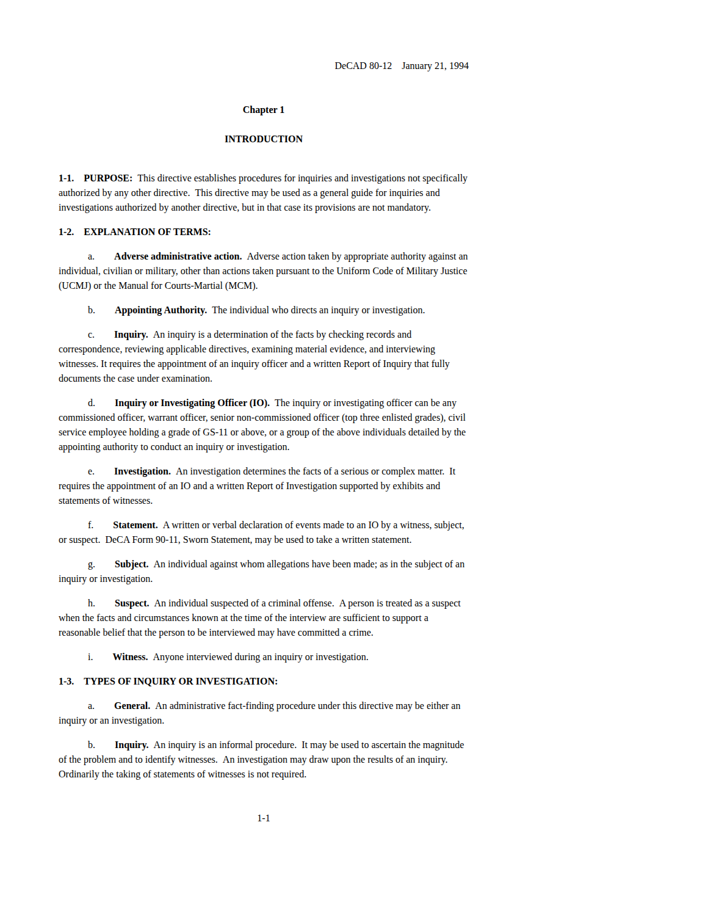DeCAD 80-12 January 21, 1994
Chapter 1
INTRODUCTION
1-1. PURPOSE: This directive establishes procedures for inquiries and investigations not specifically authorized by any other directive. This directive may be used as a general guide for inquiries and investigations authorized by another directive, but in that case its provisions are not mandatory.
1-2. EXPLANATION OF TERMS:
a. Adverse administrative action. Adverse action taken by appropriate authority against an individual, civilian or military, other than actions taken pursuant to the Uniform Code of Military Justice (UCMJ) or the Manual for Courts-Martial (MCM).
b. Appointing Authority. The individual who directs an inquiry or investigation.
c. Inquiry. An inquiry is a determination of the facts by checking records and correspondence, reviewing applicable directives, examining material evidence, and interviewing witnesses. It requires the appointment of an inquiry officer and a written Report of Inquiry that fully documents the case under examination.
d. Inquiry or Investigating Officer (IO). The inquiry or investigating officer can be any commissioned officer, warrant officer, senior non-commissioned officer (top three enlisted grades), civil service employee holding a grade of GS-11 or above, or a group of the above individuals detailed by the appointing authority to conduct an inquiry or investigation.
e. Investigation. An investigation determines the facts of a serious or complex matter. It requires the appointment of an IO and a written Report of Investigation supported by exhibits and statements of witnesses.
f. Statement. A written or verbal declaration of events made to an IO by a witness, subject, or suspect. DeCA Form 90-11, Sworn Statement, may be used to take a written statement.
g. Subject. An individual against whom allegations have been made; as in the subject of an inquiry or investigation.
h. Suspect. An individual suspected of a criminal offense. A person is treated as a suspect when the facts and circumstances known at the time of the interview are sufficient to support a reasonable belief that the person to be interviewed may have committed a crime.
i. Witness. Anyone interviewed during an inquiry or investigation.
1-3. TYPES OF INQUIRY OR INVESTIGATION:
a. General. An administrative fact-finding procedure under this directive may be either an inquiry or an investigation.
b. Inquiry. An inquiry is an informal procedure. It may be used to ascertain the magnitude of the problem and to identify witnesses. An investigation may draw upon the results of an inquiry. Ordinarily the taking of statements of witnesses is not required.
1-1